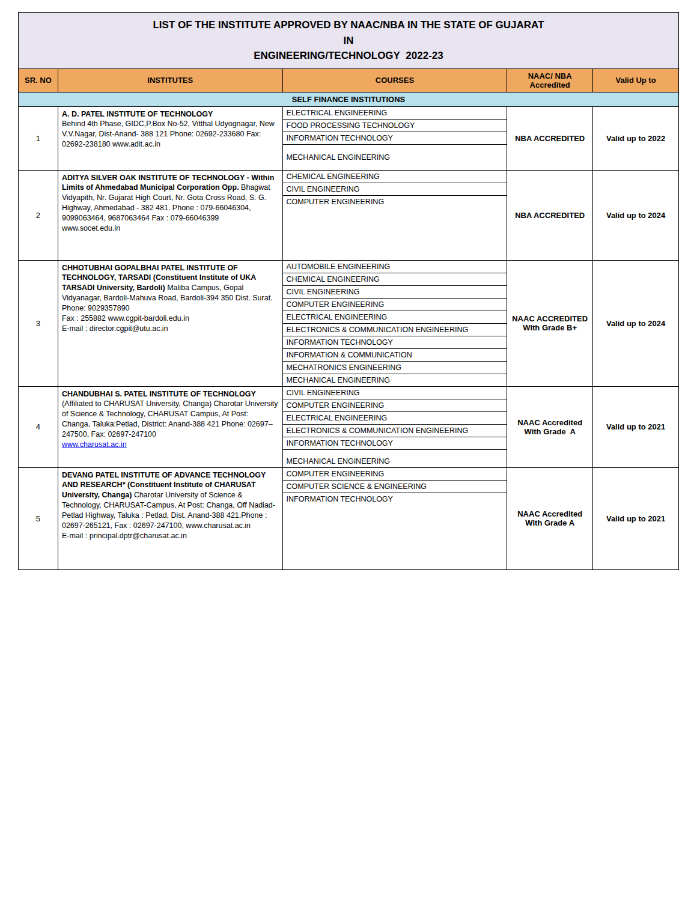| LIST OF THE INSTITUTE APPROVED BY NAAC/NBA IN THE STATE OF GUJARAT IN ENGINEERING/TECHNOLOGY 2022-23 |
| SR. NO | INSTITUTES | COURSES | NAAC/ NBA Accredited | Valid Up to |
| SELF FINANCE INSTITUTIONS |
| 1 | A. D. PATEL INSTITUTE OF TECHNOLOGY Behind 4th Phase, GIDC,P.Box No-52, Vitthal Udyognagar, New V.V.Nagar, Dist-Anand- 388 121 Phone: 02692-233680 Fax: 02692-238180 www.adit.ac.in | / ELECTRICAL ENGINEERING / / FOOD PROCESSING TECHNOLOGY / / INFORMATION TECHNOLOGY / / MECHANICAL ENGINEERING / | NBA ACCREDITED | Valid up to 2022 |
| 2 | ADITYA SILVER OAK INSTITUTE OF TECHNOLOGY - Within Limits of Ahmedabad Municipal Corporation Opp. Bhagwat Vidyapith, Nr. Gujarat High Court, Nr. Gota Cross Road, S. G. Highway, Ahmedabad - 382 481. Phone : 079-66046304, 9099063464, 9687063464 Fax : 079-66046399 www.socet.edu.in | / CHEMICAL ENGINEERING / / CIVIL ENGINEERING / / COMPUTER ENGINEERING / | NBA ACCREDITED | Valid up to 2024 |
| 3 | CHHOTUBHAI GOPALBHAI PATEL INSTITUTE OF TECHNOLOGY, TARSADI (Constituent Institute of UKA TARSADI University, Bardoli) Maliba Campus, Gopal Vidyanagar, Bardoli-Mahuva Road, Bardoli-394 350 Dist. Surat. Phone: 9029357890 Fax : 255882 www.cgpit-bardoli.edu.in E-mail : director.cgpit@utu.ac.in | / AUTOMOBILE ENGINEERING / / CHEMICAL ENGINEERING / / CIVIL ENGINEERING / / COMPUTER ENGINEERING / / ELECTRICAL ENGINEERING / / ELECTRONICS & COMMUNICATION ENGINEERING / / INFORMATION TECHNOLOGY / / INFORMATION & COMMUNICATION / / MECHATRONICS ENGINEERING / / MECHANICAL ENGINEERING / | NAAC ACCREDITED With Grade B+ | Valid up to 2024 |
| 4 | CHANDUBHAI S. PATEL INSTITUTE OF TECHNOLOGY (Affiliated to CHARUSAT University, Changa) Charotar University of Science & Technology, CHARUSAT Campus, At Post: Changa, Taluka:Petlad, District: Anand-388 421 Phone: 02697–247500, Fax: 02697-247100 www.charusat.ac.in | / CIVIL ENGINEERING / / COMPUTER ENGINEERING / / ELECTRICAL ENGINEERING / / ELECTRONICS & COMMUNICATION ENGINEERING / / INFORMATION TECHNOLOGY / / MECHANICAL ENGINEERING / | NAAC Accredited With Grade A | Valid up to 2021 |
| 5 | DEVANG PATEL INSTITUTE OF ADVANCE TECHNOLOGY AND RESEARCH* (Constituent Institute of CHARUSAT University, Changa) Charotar University of Science & Technology, CHARUSAT-Campus, At Post: Changa, Off Nadiad-Petlad Highway, Taluka : Petlad, Dist. Anand-388 421.Phone : 02697-265121, Fax : 02697-247100, www.charusat.ac.in E-mail : principal.dptr@charusat.ac.in | / COMPUTER ENGINEERING / / COMPUTER SCIENCE & ENGINEERING / / INFORMATION TECHNOLOGY / | NAAC Accredited With Grade A | Valid up to 2021 |